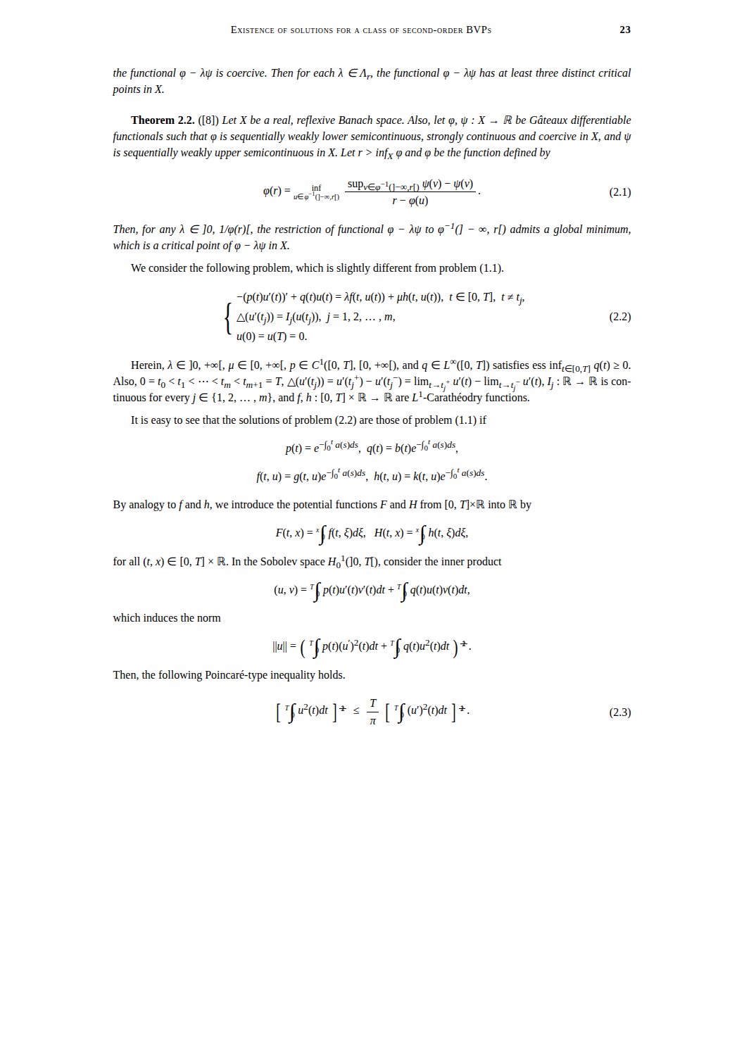Existence of solutions for a class of second-order BVPs 23
the functional φ − λψ is coercive. Then for each λ ∈ Λr, the functional φ − λψ has at least three distinct critical points in X.
Theorem 2.2. ([8]) Let X be a real, reflexive Banach space. Also, let φ, ψ : X → ℝ be Gâteaux differentiable functionals such that φ is sequentially weakly lower semicontinuous, strongly continuous and coercive in X, and ψ is sequentially weakly upper semicontinuous in X. Let r > infX φ and φ be the function defined by
φ(r) = inf u∈φ−1(]−∞,r[) supv∈φ−1(]−∞,r[) ψ(v) − ψ(v) r − φ(u) . (2.1)
Then, for any λ ∈ ]0, 1/φ(r)[, the restriction of functional φ − λψ to φ−1(] − ∞, r[) admits a global minimum, which is a critical point of φ − λψ in X.
We consider the following problem, which is slightly different from problem (1.1).
{ −(p(t)u′(t))′ + q(t)u(t) = λf(t, u(t)) + μh(t, u(t)), t ∈ [0, T], t ≠ tj, △(u′(tj)) = Ij(u(tj)), j = 1, 2, … , m, u(0) = u(T) = 0. (2.2)
Herein, λ ∈ ]0, +∞[, μ ∈ [0, +∞[, p ∈ C1([0, T], [0, +∞[), and q ∈ L∞([0, T]) satisfies ess inft∈[0,T] q(t) ≥ 0. Also, 0 = t0 < t1 < ⋯ < tm < tm+1 = T, △(u′(tj)) = u′(tj+) − u′(tj−) = limt→tj+ u′(t) − limt→tj− u′(t), Ij : ℝ → ℝ is continuous for every j ∈ {1, 2, … , m}, and f, h : [0, T] × ℝ → ℝ are L1-Carathéodry functions.
It is easy to see that the solutions of problem (2.2) are those of problem (1.1) if
p(t) = e−∫0t a(s)ds, q(t) = b(t)e−∫0t a(s)ds,
f(t, u) = g(t, u)e−∫0t a(s)ds, h(t, u) = k(t, u)e−∫0t a(s)ds.
By analogy to f and h, we introduce the potential functions F and H from [0, T]×ℝ into ℝ by
F(t, x) = x ∫ 0 f(t, ξ)dξ, H(t, x) = x ∫ 0 h(t, ξ)dξ,
for all (t, x) ∈ [0, T] × ℝ. In the Sobolev space H01(]0, T[), consider the inner product
(u, v) = T ∫ 0 p(t)u′(t)v′(t)dt + T ∫ 0 q(t)u(t)v(t)dt,
which induces the norm
||u|| = ( T ∫ 0 p(t)(u′)2(t)dt + T ∫ 0 q(t)u2(t)dt )12.
Then, the following Poincaré-type inequality holds.
[ T ∫ 0 u2(t)dt ]12 ≤ Tπ [ T ∫ 0 (u′)2(t)dt ]12. (2.3)